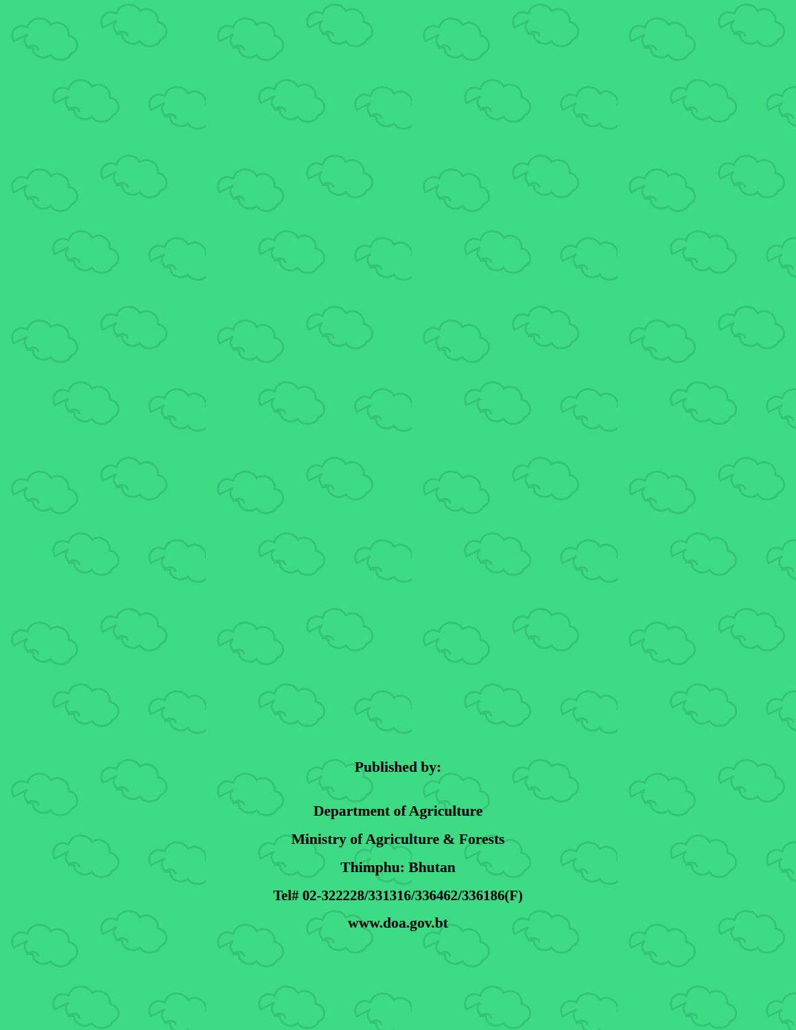Published by:
Department of Agriculture
Ministry of Agriculture & Forests
Thimphu: Bhutan
Tel# 02-322228/331316/336462/336186(F)
www.doa.gov.bt